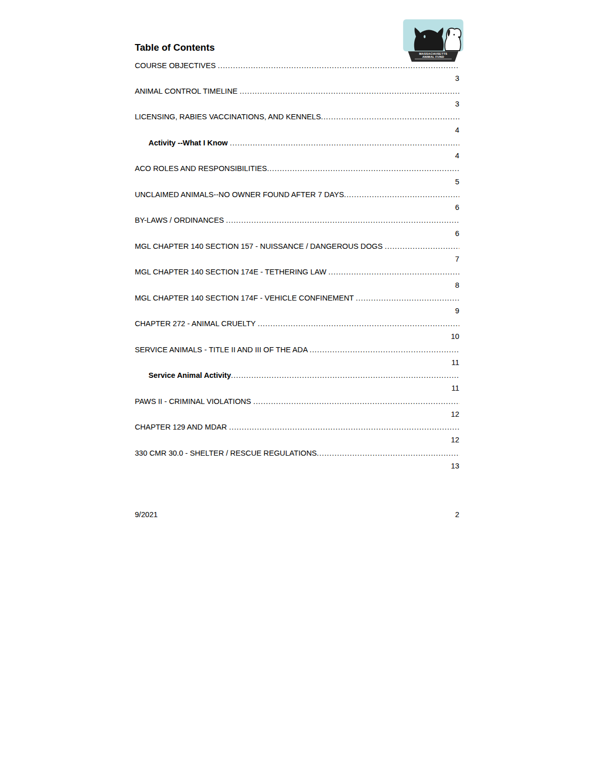MASSACHUSETTS ANIMAL FUND
Table of Contents
COURSE OBJECTIVES ......................................................................................................................... 3
ANIMAL CONTROL TIMELINE ......................................................................................................... 3
LICENSING, RABIES VACCINATIONS, AND KENNELS....................................................................................... 4
Activity --What I Know ................................................................................................................. 4
ACO ROLES AND RESPONSIBILITIES............................................................................................................. 5
UNCLAIMED ANIMALS--NO OWNER FOUND AFTER 7 DAYS........................................................................... 6
BY-LAWS / ORDINANCES ................................................................................................................. 6
MGL CHAPTER 140 SECTION 157 - NUISSANCE / DANGEROUS DOGS ......................................................... 7
MGL CHAPTER 140 SECTION 174E - TETHERING LAW ................................................................................ 8
MGL CHAPTER 140 SECTION 174F - VEHICLE CONFINEMENT ....................................................................... 9
CHAPTER 272 - ANIMAL CRUELTY ................................................................................................................. 10
SERVICE ANIMALS - TITLE II AND III OF THE ADA ......................................................................................... 11
Service Animal Activity............................................................................................................. 11
PAWS II - CRIMINAL VIOLATIONS ................................................................................................................. 12
CHAPTER 129 AND MDAR ................................................................................................................. 12
330 CMR 30.0 - SHELTER / RESCUE REGULATIONS....................................................................................... 13
9/2021 2